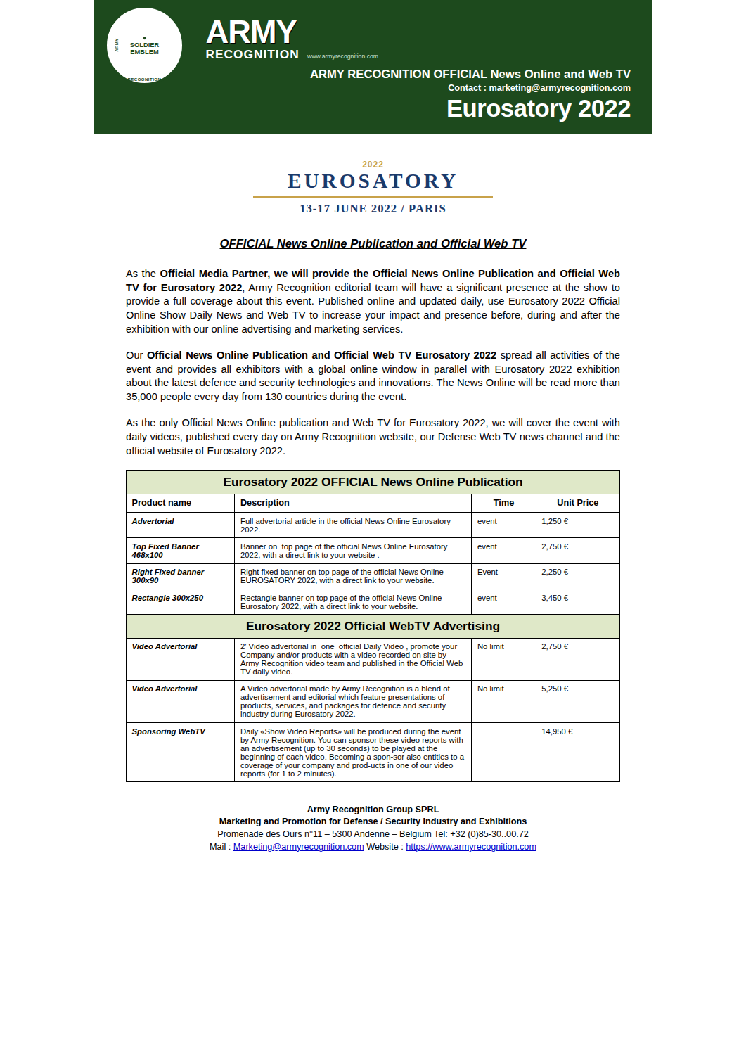ARMY RECOGNITION
●
SOLDIER
EMBLEM
ARMY
RECOGNITION www.armyrecognition.com
ARMY RECOGNITION OFFICIAL News Online and Web TV
Contact : marketing@armyrecognition.com
Eurosatory 2022
2022
EUROSATORY
13-17 JUNE 2022 / PARIS
OFFICIAL News Online Publication and Official Web TV
As the Official Media Partner, we will provide the Official News Online Publication and Official Web TV for Eurosatory 2022, Army Recognition editorial team will have a significant presence at the show to provide a full coverage about this event. Published online and updated daily, use Eurosatory 2022 Official Online Show Daily News and Web TV to increase your impact and presence before, during and after the exhibition with our online advertising and marketing services.
Our Official News Online Publication and Official Web TV Eurosatory 2022 spread all activities of the event and provides all exhibitors with a global online window in parallel with Eurosatory 2022 exhibition about the latest defence and security technologies and innovations. The News Online will be read more than 35,000 people every day from 130 countries during the event.
As the only Official News Online publication and Web TV for Eurosatory 2022, we will cover the event with daily videos, published every day on Army Recognition website, our Defense Web TV news channel and the official website of Eurosatory 2022.
| Eurosatory 2022 OFFICIAL News Online Publication |
| Product name | Description | Time | Unit Price |
| Advertorial | Full advertorial article in the official News Online Eurosatory 2022. | event | 1,250 € |
| Top Fixed Banner 468x100 | Banner on top page of the official News Online Eurosatory 2022, with a direct link to your website . | event | 2,750 € |
| Right Fixed banner 300x90 | Right fixed banner on top page of the official News Online EUROSATORY 2022, with a direct link to your website. | Event | 2,250 € |
| Rectangle 300x250 | Rectangle banner on top page of the official News Online Eurosatory 2022, with a direct link to your website. | event | 3,450 € |
| Eurosatory 2022 Official WebTV Advertising |
| Video Advertorial | 2' Video advertorial in one official Daily Video , promote your Company and/or products with a video recorded on site by Army Recognition video team and published in the Official Web TV daily video. | No limit | 2,750 € |
| Video Advertorial | A Video advertorial made by Army Recognition is a blend of advertisement and editorial which feature presentations of products, services, and packages for defence and security industry during Eurosatory 2022. | No limit | 5,250 € |
| Sponsoring WebTV | Daily «Show Video Reports» will be produced during the event by Army Recognition. You can sponsor these video reports with an advertisement (up to 30 seconds) to be played at the beginning of each video. Becoming a spon-sor also entitles to a coverage of your company and prod-ucts in one of our video reports (for 1 to 2 minutes). | | 14,950 € |
Army Recognition Group SPRL
Marketing and Promotion for Defense / Security Industry and Exhibitions
Promenade des Ours n°11 – 5300 Andenne – Belgium Tel: +32 (0)85-30..00.72
Mail : Marketing@armyrecognition.com Website : https://www.armyrecognition.com